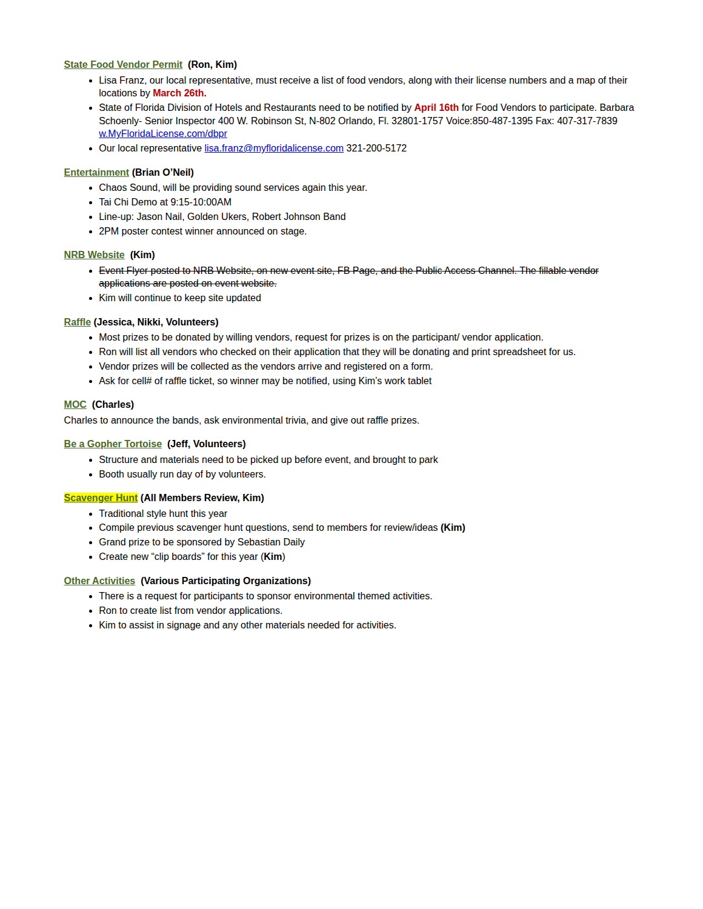State Food Vendor Permit (Ron, Kim)
Lisa Franz, our local representative, must receive a list of food vendors, along with their license numbers and a map of their locations by March 26th.
State of Florida Division of Hotels and Restaurants need to be notified by April 16th for Food Vendors to participate. Barbara Schoenly- Senior Inspector 400 W. Robinson St, N-802 Orlando, Fl. 32801-1757 Voice:850-487-1395 Fax: 407-317-7839 w.MyFloridaLicense.com/dbpr
Our local representative lisa.franz@myfloridalicense.com 321-200-5172
Entertainment (Brian O’Neil)
Chaos Sound, will be providing sound services again this year.
Tai Chi Demo at 9:15-10:00AM
Line-up: Jason Nail, Golden Ukers, Robert Johnson Band
2PM poster contest winner announced on stage.
NRB Website (Kim)
Event Flyer posted to NRB Website, on new event site, FB Page, and the Public Access Channel. The fillable vendor applications are posted on event website.
Kim will continue to keep site updated
Raffle (Jessica, Nikki, Volunteers)
Most prizes to be donated by willing vendors, request for prizes is on the participant/ vendor application.
Ron will list all vendors who checked on their application that they will be donating and print spreadsheet for us.
Vendor prizes will be collected as the vendors arrive and registered on a form.
Ask for cell# of raffle ticket, so winner may be notified, using Kim’s work tablet
MOC (Charles)
Charles to announce the bands, ask environmental trivia, and give out raffle prizes.
Be a Gopher Tortoise (Jeff, Volunteers)
Structure and materials need to be picked up before event, and brought to park
Booth usually run day of by volunteers.
Scavenger Hunt (All Members Review, Kim)
Traditional style hunt this year
Compile previous scavenger hunt questions, send to members for review/ideas (Kim)
Grand prize to be sponsored by Sebastian Daily
Create new “clip boards” for this year (Kim)
Other Activities (Various Participating Organizations)
There is a request for participants to sponsor environmental themed activities.
Ron to create list from vendor applications.
Kim to assist in signage and any other materials needed for activities.